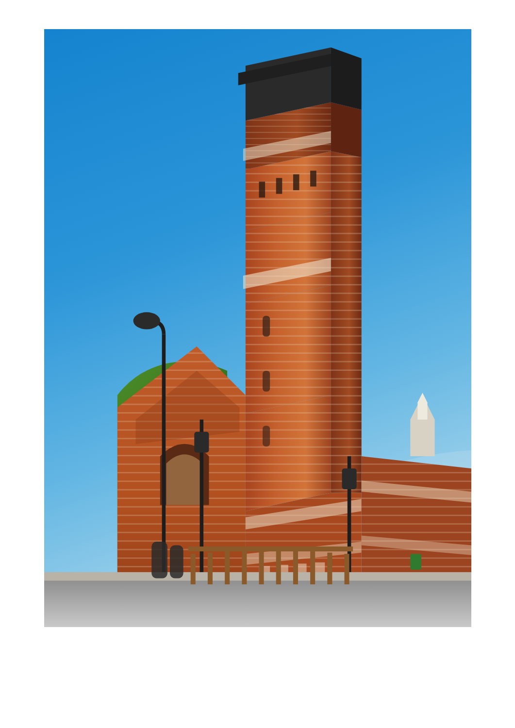A tall Victorian red brick tower with a corbelled cornice rises above a gabled brick building, photographed against a clear blue sky.